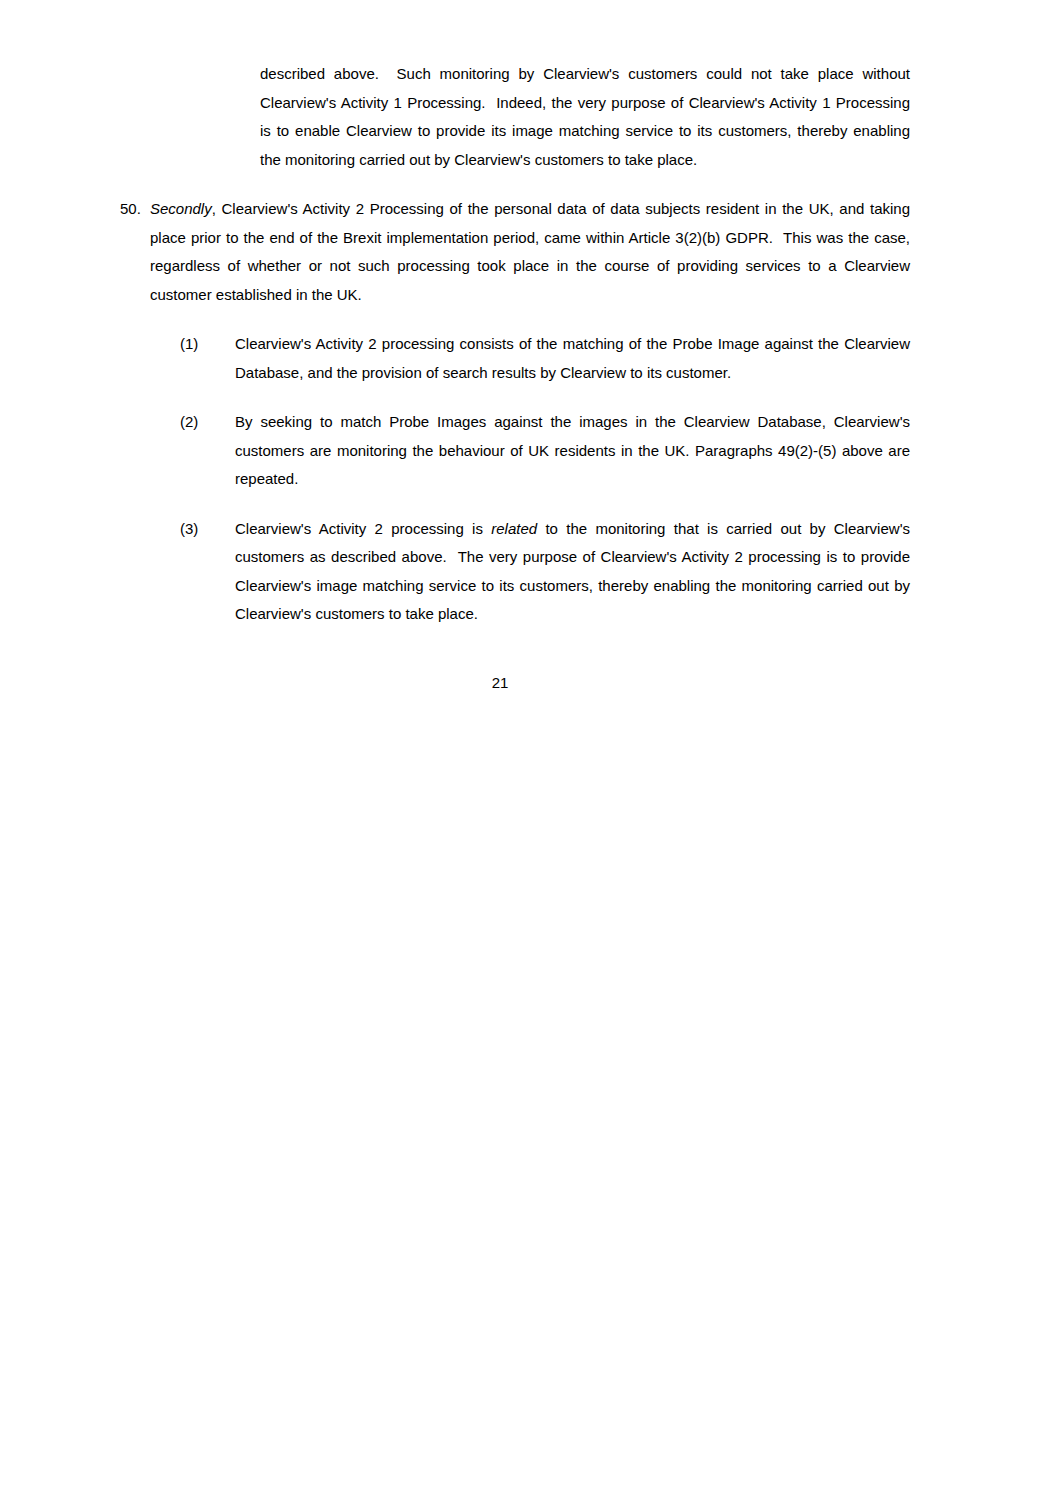described above. Such monitoring by Clearview's customers could not take place without Clearview's Activity 1 Processing. Indeed, the very purpose of Clearview's Activity 1 Processing is to enable Clearview to provide its image matching service to its customers, thereby enabling the monitoring carried out by Clearview's customers to take place.
50.
Secondly, Clearview's Activity 2 Processing of the personal data of data subjects resident in the UK, and taking place prior to the end of the Brexit implementation period, came within Article 3(2)(b) GDPR. This was the case, regardless of whether or not such processing took place in the course of providing services to a Clearview customer established in the UK.
(1)
Clearview's Activity 2 processing consists of the matching of the Probe Image against the Clearview Database, and the provision of search results by Clearview to its customer.
(2)
By seeking to match Probe Images against the images in the Clearview Database, Clearview's customers are monitoring the behaviour of UK residents in the UK. Paragraphs 49(2)-(5) above are repeated.
(3)
Clearview's Activity 2 processing is related to the monitoring that is carried out by Clearview's customers as described above. The very purpose of Clearview's Activity 2 processing is to provide Clearview's image matching service to its customers, thereby enabling the monitoring carried out by Clearview's customers to take place.
21